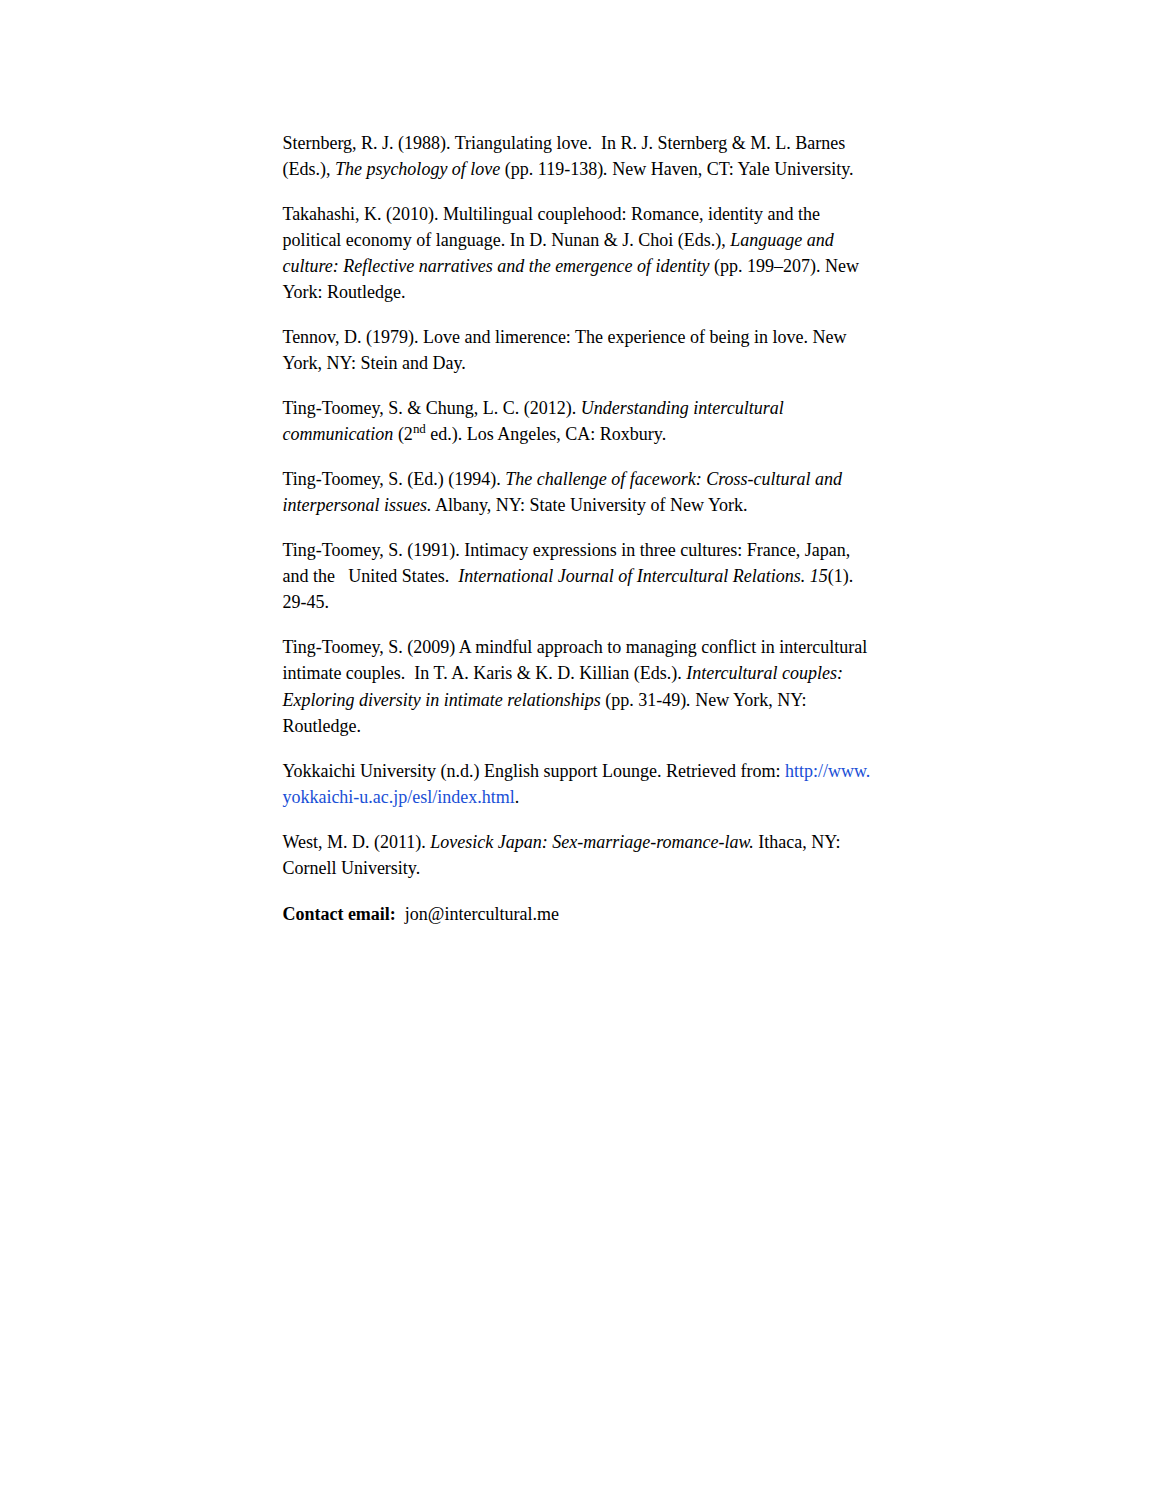Sternberg, R. J. (1988). Triangulating love. In R. J. Sternberg & M. L. Barnes (Eds.), The psychology of love (pp. 119-138). New Haven, CT: Yale University.
Takahashi, K. (2010). Multilingual couplehood: Romance, identity and the political economy of language. In D. Nunan & J. Choi (Eds.), Language and culture: Reflective narratives and the emergence of identity (pp. 199–207). New York: Routledge.
Tennov, D. (1979). Love and limerence: The experience of being in love. New York, NY: Stein and Day.
Ting-Toomey, S. & Chung, L. C. (2012). Understanding intercultural communication (2nd ed.). Los Angeles, CA: Roxbury.
Ting-Toomey, S. (Ed.) (1994). The challenge of facework: Cross-cultural and interpersonal issues. Albany, NY: State University of New York.
Ting-Toomey, S. (1991). Intimacy expressions in three cultures: France, Japan, and the United States. International Journal of Intercultural Relations. 15(1). 29-45.
Ting-Toomey, S. (2009) A mindful approach to managing conflict in intercultural intimate couples. In T. A. Karis & K. D. Killian (Eds.). Intercultural couples: Exploring diversity in intimate relationships (pp. 31-49). New York, NY: Routledge.
Yokkaichi University (n.d.) English support Lounge. Retrieved from: http://www.yokkaichi-u.ac.jp/esl/index.html.
West, M. D. (2011). Lovesick Japan: Sex-marriage-romance-law. Ithaca, NY: Cornell University.
Contact email: jon@intercultural.me